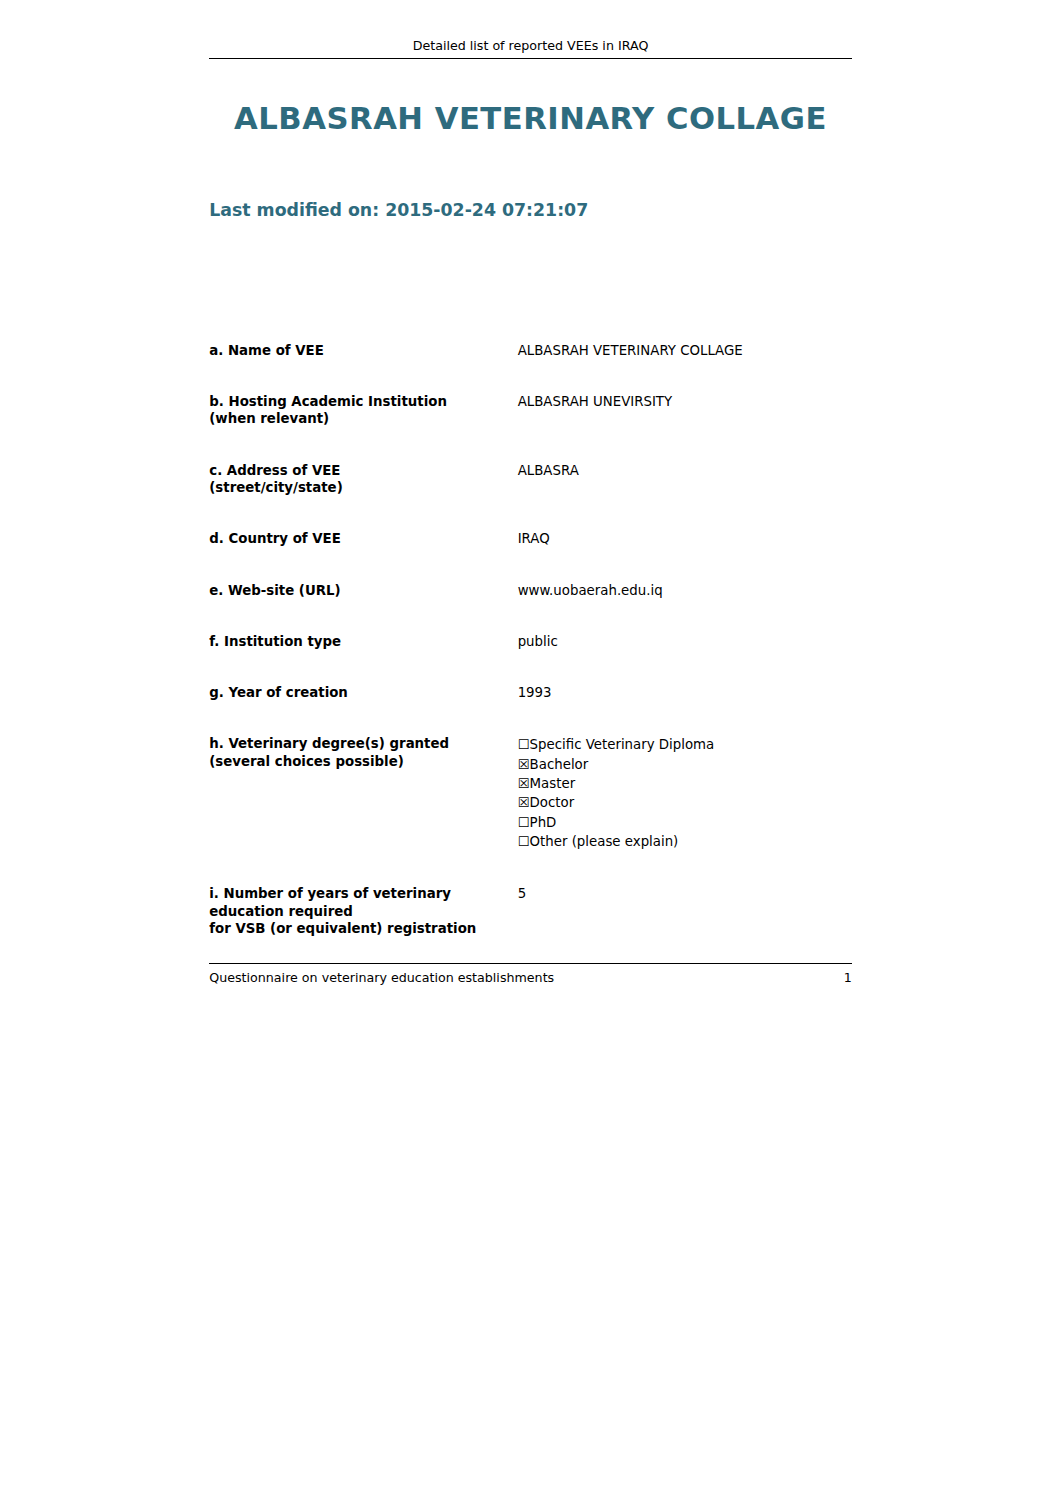Detailed list of reported VEEs in IRAQ
ALBASRAH VETERINARY COLLAGE
Last modified on: 2015-02-24 07:21:07
| a. Name of VEE | ALBASRAH VETERINARY COLLAGE |
| b. Hosting Academic Institution (when relevant) | ALBASRAH UNEVIRSITY |
| c. Address of VEE (street/city/state) | ALBASRA |
| d. Country of VEE | IRAQ |
| e. Web-site (URL) | www.uobaerah.edu.iq |
| f. Institution type | public |
| g. Year of creation | 1993 |
| h. Veterinary degree(s) granted (several choices possible) | ☐Specific Veterinary Diploma ☒Bachelor ☒Master ☒Doctor ☐PhD ☐Other (please explain) |
| i. Number of years of veterinary education required for VSB (or equivalent) registration | 5 |
Questionnaire on veterinary education establishments 1